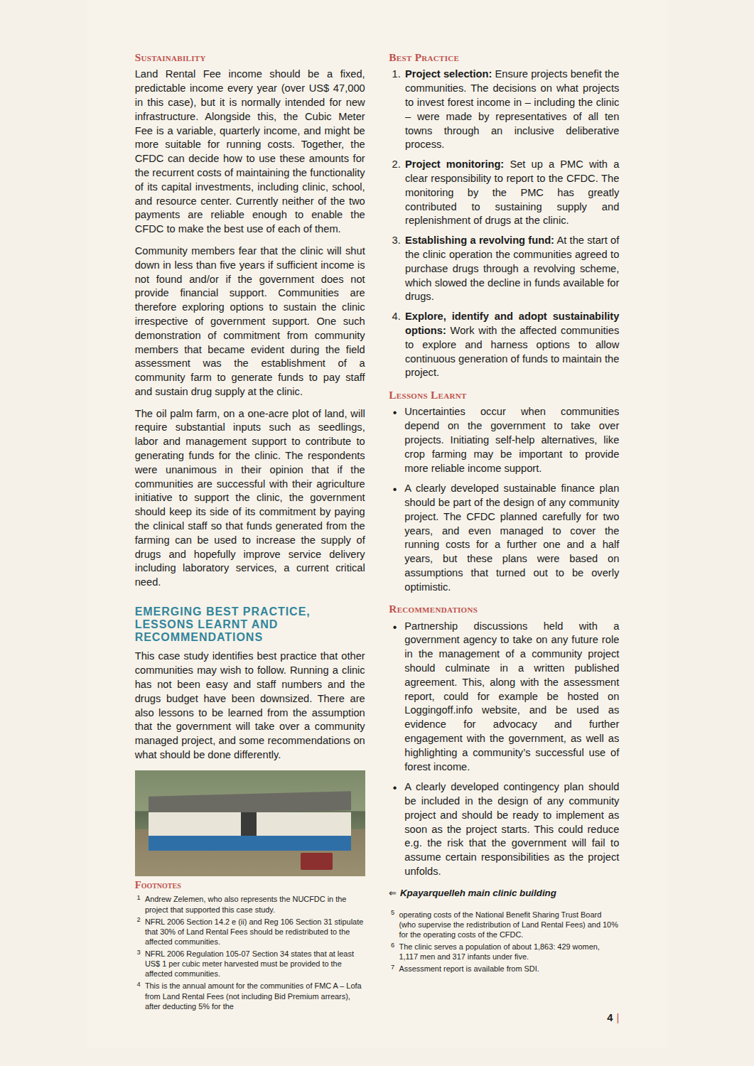Sustainability
Land Rental Fee income should be a fixed, predictable income every year (over US$ 47,000 in this case), but it is normally intended for new infrastructure. Alongside this, the Cubic Meter Fee is a variable, quarterly income, and might be more suitable for running costs. Together, the CFDC can decide how to use these amounts for the recurrent costs of maintaining the functionality of its capital investments, including clinic, school, and resource center. Currently neither of the two payments are reliable enough to enable the CFDC to make the best use of each of them.
Community members fear that the clinic will shut down in less than five years if sufficient income is not found and/or if the government does not provide financial support. Communities are therefore exploring options to sustain the clinic irrespective of government support. One such demonstration of commitment from community members that became evident during the field assessment was the establishment of a community farm to generate funds to pay staff and sustain drug supply at the clinic.
The oil palm farm, on a one-acre plot of land, will require substantial inputs such as seedlings, labor and management support to contribute to generating funds for the clinic. The respondents were unanimous in their opinion that if the communities are successful with their agriculture initiative to support the clinic, the government should keep its side of its commitment by paying the clinical staff so that funds generated from the farming can be used to increase the supply of drugs and hopefully improve service delivery including laboratory services, a current critical need.
Emerging Best Practice, Lessons Learnt and Recommendations
This case study identifies best practice that other communities may wish to follow. Running a clinic has not been easy and staff numbers and the drugs budget have been downsized. There are also lessons to be learned from the assumption that the government will take over a community managed project, and some recommendations on what should be done differently.
Footnotes
Andrew Zelemen, who also represents the NUCFDC in the project that supported this case study.
NFRL 2006 Section 14.2 e (ii) and Reg 106 Section 31 stipulate that 30% of Land Rental Fees should be redistributed to the affected communities.
NFRL 2006 Regulation 105-07 Section 34 states that at least US$ 1 per cubic meter harvested must be provided to the affected communities.
This is the annual amount for the communities of FMC A – Lofa from Land Rental Fees (not including Bid Premium arrears), after deducting 5% for the
Best Practice
Project selection: Ensure projects benefit the communities. The decisions on what projects to invest forest income in – including the clinic – were made by representatives of all ten towns through an inclusive deliberative process.
Project monitoring: Set up a PMC with a clear responsibility to report to the CFDC. The monitoring by the PMC has greatly contributed to sustaining supply and replenishment of drugs at the clinic.
Establishing a revolving fund: At the start of the clinic operation the communities agreed to purchase drugs through a revolving scheme, which slowed the decline in funds available for drugs.
Explore, identify and adopt sustainability options: Work with the affected communities to explore and harness options to allow continuous generation of funds to maintain the project.
Lessons Learnt
Uncertainties occur when communities depend on the government to take over projects. Initiating self-help alternatives, like crop farming may be important to provide more reliable income support.
A clearly developed sustainable finance plan should be part of the design of any community project. The CFDC planned carefully for two years, and even managed to cover the running costs for a further one and a half years, but these plans were based on assumptions that turned out to be overly optimistic.
Recommendations
Partnership discussions held with a government agency to take on any future role in the management of a community project should culminate in a written published agreement. This, along with the assessment report, could for example be hosted on Loggingoff.info website, and be used as evidence for advocacy and further engagement with the government, as well as highlighting a community’s successful use of forest income.
A clearly developed contingency plan should be included in the design of any community project and should be ready to implement as soon as the project starts. This could reduce e.g. the risk that the government will fail to assume certain responsibilities as the project unfolds.
⇐Kpayarquelleh main clinic building
operating costs of the National Benefit Sharing Trust Board (who supervise the redistribution of Land Rental Fees) and 10% for the operating costs of the CFDC.
The clinic serves a population of about 1,863: 429 women, 1,117 men and 317 infants under five.
Assessment report is available from SDI.
4|